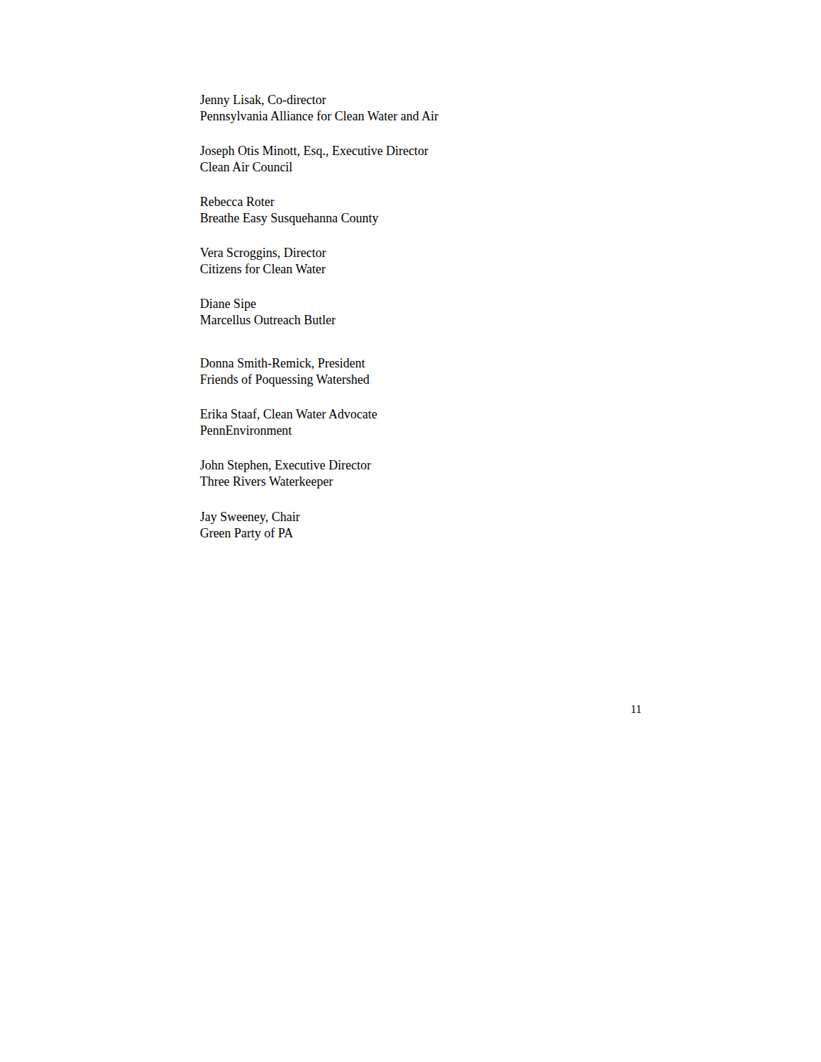Jenny Lisak, Co-director
Pennsylvania Alliance for Clean Water and Air
Joseph Otis Minott, Esq., Executive Director
Clean Air Council
Rebecca Roter
Breathe Easy Susquehanna County
Vera Scroggins, Director
Citizens for Clean Water
Diane Sipe
Marcellus Outreach Butler
Donna Smith-Remick, President
Friends of Poquessing Watershed
Erika Staaf, Clean Water Advocate
PennEnvironment
John Stephen, Executive Director
Three Rivers Waterkeeper
Jay Sweeney, Chair
Green Party of PA
11